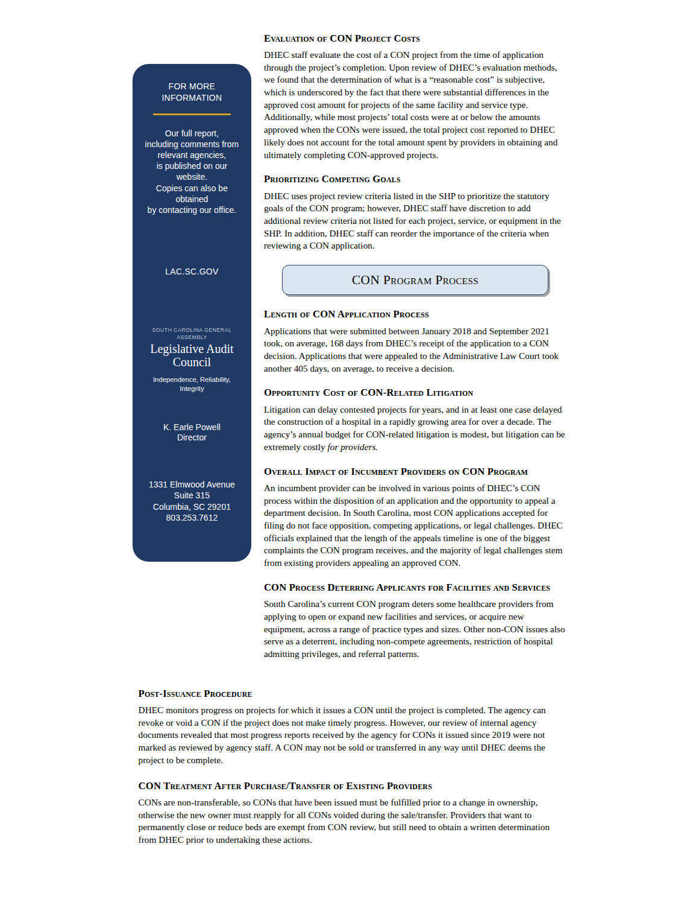FOR MORE
INFORMATION
Our full report,
including comments from
relevant agencies,
is published on our website.
Copies can also be obtained
by contacting our office.
LAC.SC.GOV
SOUTH CAROLINA GENERAL ASSEMBLY
Legislative Audit Council
Independence, Reliability, Integrity
K. Earle Powell
Director
1331 Elmwood Avenue
Suite 315
Columbia, SC 29201
803.253.7612
Evaluation of CON Project Costs
DHEC staff evaluate the cost of a CON project from the time of application through the project’s completion. Upon review of DHEC’s evaluation methods, we found that the determination of what is a “reasonable cost” is subjective, which is underscored by the fact that there were substantial differences in the approved cost amount for projects of the same facility and service type. Additionally, while most projects’ total costs were at or below the amounts approved when the CONs were issued, the total project cost reported to DHEC likely does not account for the total amount spent by providers in obtaining and ultimately completing CON-approved projects.
Prioritizing Competing Goals
DHEC uses project review criteria listed in the SHP to prioritize the statutory goals of the CON program; however, DHEC staff have discretion to add additional review criteria not listed for each project, service, or equipment in the SHP. In addition, DHEC staff can reorder the importance of the criteria when reviewing a CON application.
CON Program Process
Length of CON Application Process
Applications that were submitted between January 2018 and September 2021 took, on average, 168 days from DHEC’s receipt of the application to a CON decision. Applications that were appealed to the Administrative Law Court took another 405 days, on average, to receive a decision.
Opportunity Cost of CON-Related Litigation
Litigation can delay contested projects for years, and in at least one case delayed the construction of a hospital in a rapidly growing area for over a decade. The agency’s annual budget for CON-related litigation is modest, but litigation can be extremely costly for providers.
Overall Impact of Incumbent Providers on CON Program
An incumbent provider can be involved in various points of DHEC’s CON process within the disposition of an application and the opportunity to appeal a department decision. In South Carolina, most CON applications accepted for filing do not face opposition, competing applications, or legal challenges. DHEC officials explained that the length of the appeals timeline is one of the biggest complaints the CON program receives, and the majority of legal challenges stem from existing providers appealing an approved CON.
CON Process Deterring Applicants for Facilities and Services
South Carolina’s current CON program deters some healthcare providers from applying to open or expand new facilities and services, or acquire new equipment, across a range of practice types and sizes. Other non-CON issues also serve as a deterrent, including non-compete agreements, restriction of hospital admitting privileges, and referral patterns.
Post-Issuance Procedure
DHEC monitors progress on projects for which it issues a CON until the project is completed. The agency can revoke or void a CON if the project does not make timely progress. However, our review of internal agency documents revealed that most progress reports received by the agency for CONs it issued since 2019 were not marked as reviewed by agency staff. A CON may not be sold or transferred in any way until DHEC deems the project to be complete.
CON Treatment After Purchase/Transfer of Existing Providers
CONs are non-transferable, so CONs that have been issued must be fulfilled prior to a change in ownership, otherwise the new owner must reapply for all CONs voided during the sale/transfer. Providers that want to permanently close or reduce beds are exempt from CON review, but still need to obtain a written determination from DHEC prior to undertaking these actions.